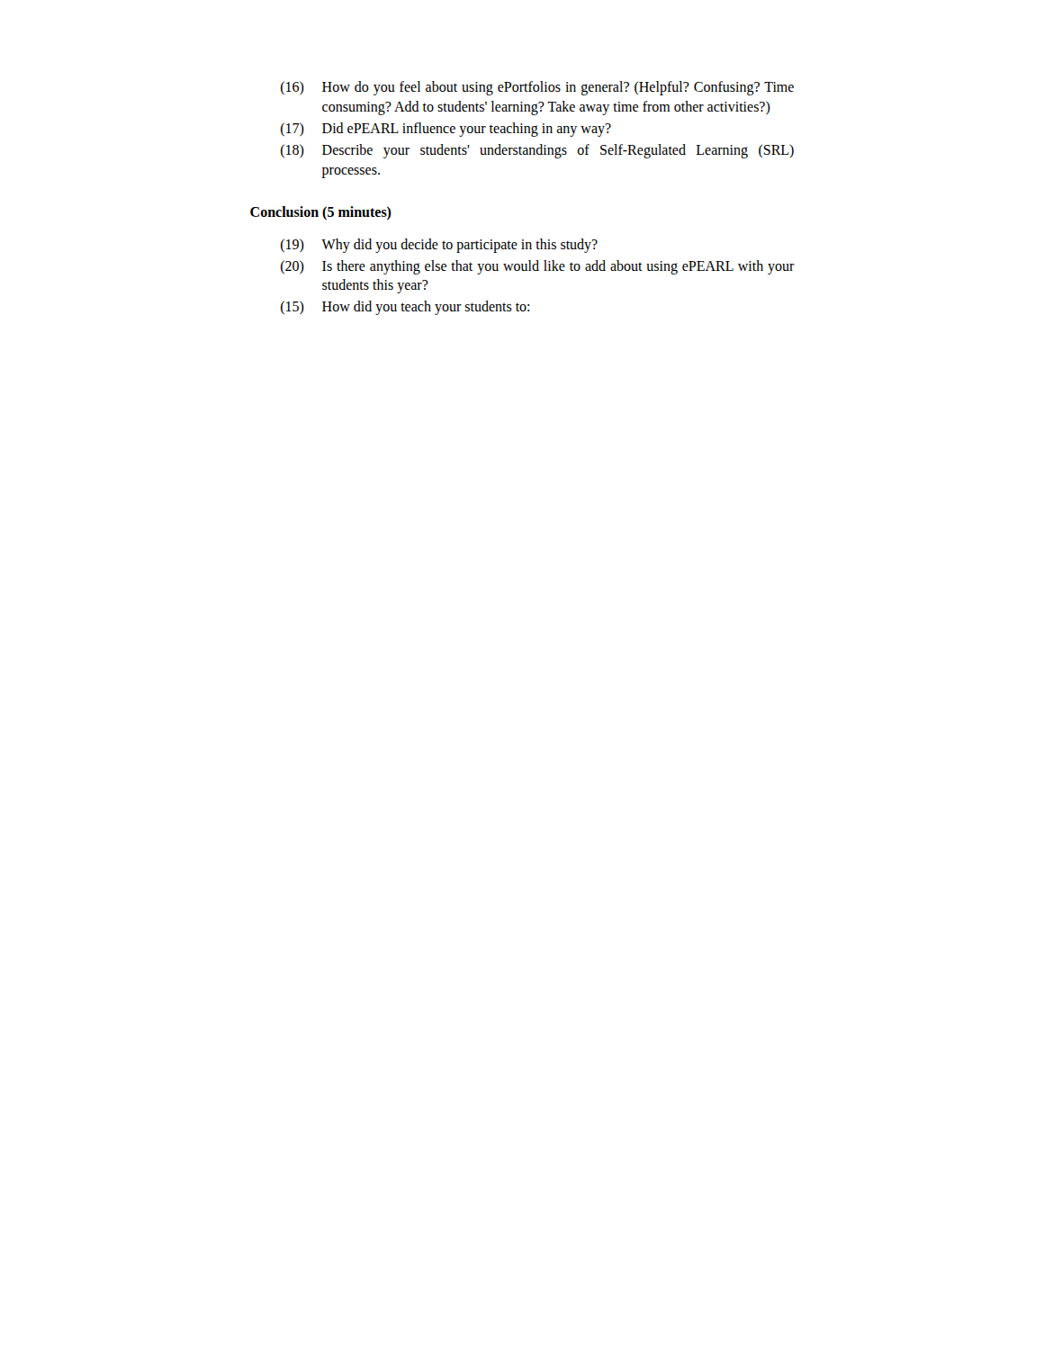(16) How do you feel about using ePortfolios in general? (Helpful? Confusing? Time consuming? Add to students' learning? Take away time from other activities?)
(17) Did ePEARL influence your teaching in any way?
(18) Describe your students' understandings of Self-Regulated Learning (SRL) processes.
Conclusion (5 minutes)
(19) Why did you decide to participate in this study?
(20) Is there anything else that you would like to add about using ePEARL with your students this year?
(15) How did you teach your students to: